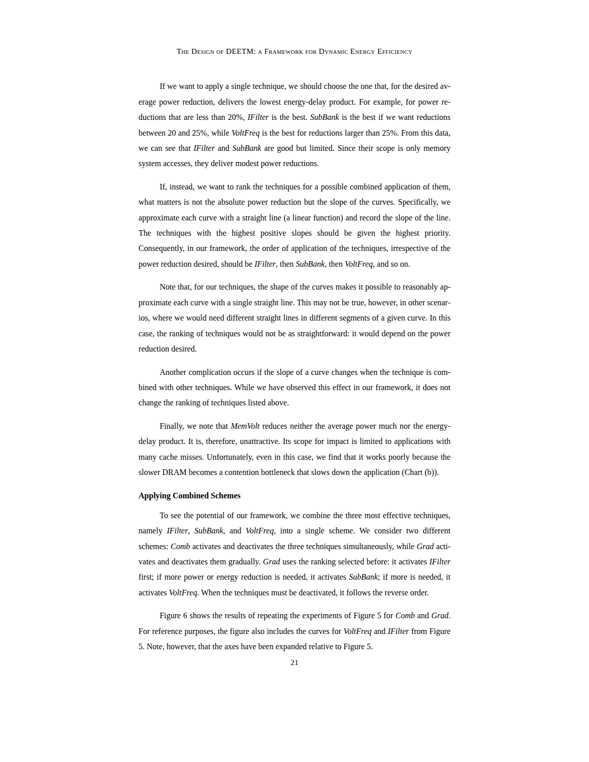The Design of DEETM: a Framework for Dynamic Energy Efficiency
If we want to apply a single technique, we should choose the one that, for the desired average power reduction, delivers the lowest energy-delay product. For example, for power reductions that are less than 20%, IFilter is the best. SubBank is the best if we want reductions between 20 and 25%, while VoltFreq is the best for reductions larger than 25%. From this data, we can see that IFilter and SubBank are good but limited. Since their scope is only memory system accesses, they deliver modest power reductions.
If, instead, we want to rank the techniques for a possible combined application of them, what matters is not the absolute power reduction but the slope of the curves. Specifically, we approximate each curve with a straight line (a linear function) and record the slope of the line. The techniques with the highest positive slopes should be given the highest priority. Consequently, in our framework, the order of application of the techniques, irrespective of the power reduction desired, should be IFilter, then SubBank, then VoltFreq, and so on.
Note that, for our techniques, the shape of the curves makes it possible to reasonably approximate each curve with a single straight line. This may not be true, however, in other scenarios, where we would need different straight lines in different segments of a given curve. In this case, the ranking of techniques would not be as straightforward: it would depend on the power reduction desired.
Another complication occurs if the slope of a curve changes when the technique is combined with other techniques. While we have observed this effect in our framework, it does not change the ranking of techniques listed above.
Finally, we note that MemVolt reduces neither the average power much nor the energy-delay product. It is, therefore, unattractive. Its scope for impact is limited to applications with many cache misses. Unfortunately, even in this case, we find that it works poorly because the slower DRAM becomes a contention bottleneck that slows down the application (Chart (b)).
Applying Combined Schemes
To see the potential of our framework, we combine the three most effective techniques, namely IFilter, SubBank, and VoltFreq, into a single scheme. We consider two different schemes: Comb activates and deactivates the three techniques simultaneously, while Grad activates and deactivates them gradually. Grad uses the ranking selected before: it activates IFilter first; if more power or energy reduction is needed, it activates SubBank; if more is needed, it activates VoltFreq. When the techniques must be deactivated, it follows the reverse order.
Figure 6 shows the results of repeating the experiments of Figure 5 for Comb and Grad. For reference purposes, the figure also includes the curves for VoltFreq and IFilter from Figure 5. Note, however, that the axes have been expanded relative to Figure 5.
21